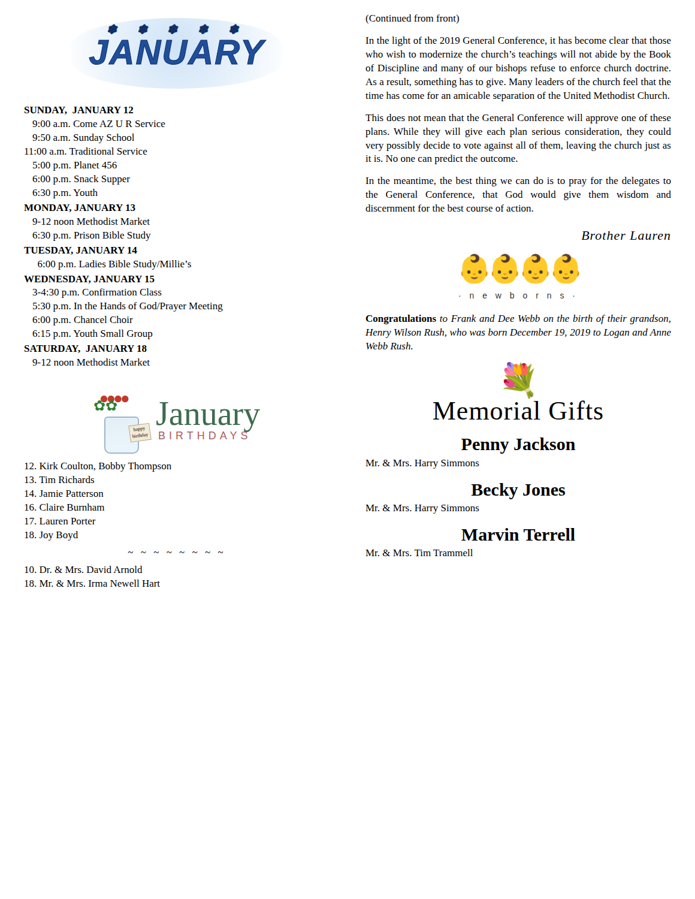❄ ❄ ❄ ❄ ❄ JANUARY
SUNDAY, JANUARY 12
9:00 a.m. Come AZ U R Service
9:50 a.m. Sunday School
11:00 a.m. Traditional Service
5:00 p.m. Planet 456
6:00 p.m. Snack Supper
6:30 p.m. Youth
MONDAY, JANUARY 13
9-12 noon Methodist Market
6:30 p.m. Prison Bible Study
TUESDAY, JANUARY 14
6:00 p.m. Ladies Bible Study/Millie’s
WEDNESDAY, JANUARY 15
3-4:30 p.m. Confirmation Class
5:30 p.m. In the Hands of God/Prayer Meeting
6:00 p.m. Chancel Choir
6:15 p.m. Youth Small Group
SATURDAY, JANUARY 18
9-12 noon Methodist Market
●●●●
✿✿
happy
birthday
January
BIRTHDAYS
12. Kirk Coulton, Bobby Thompson
13. Tim Richards
14. Jamie Patterson
16. Claire Burnham
17. Lauren Porter
18. Joy Boyd
~ ~ ~ ~ ~ ~ ~ ~
10. Dr. & Mrs. David Arnold
18. Mr. & Mrs. Irma Newell Hart
(Continued from front)
In the light of the 2019 General Conference, it has become clear that those who wish to modernize the church’s teachings will not abide by the Book of Discipline and many of our bishops refuse to enforce church doctrine. As a result, something has to give. Many leaders of the church feel that the time has come for an amicable separation of the United Methodist Church.
This does not mean that the General Conference will approve one of these plans. While they will give each plan serious consideration, they could very possibly decide to vote against all of them, leaving the church just as it is. No one can predict the outcome.
In the meantime, the best thing we can do is to pray for the delegates to the General Conference, that God would give them wisdom and discernment for the best course of action.
Brother Lauren
👶👶👶👶
· n e w b o r n s ·
Congratulations to Frank and Dee Webb on the birth of their grandson, Henry Wilson Rush, who was born December 19, 2019 to Logan and Anne Webb Rush.
💐
Memorial Gifts
Penny Jackson
Mr. & Mrs. Harry Simmons
Becky Jones
Mr. & Mrs. Harry Simmons
Marvin Terrell
Mr. & Mrs. Tim Trammell